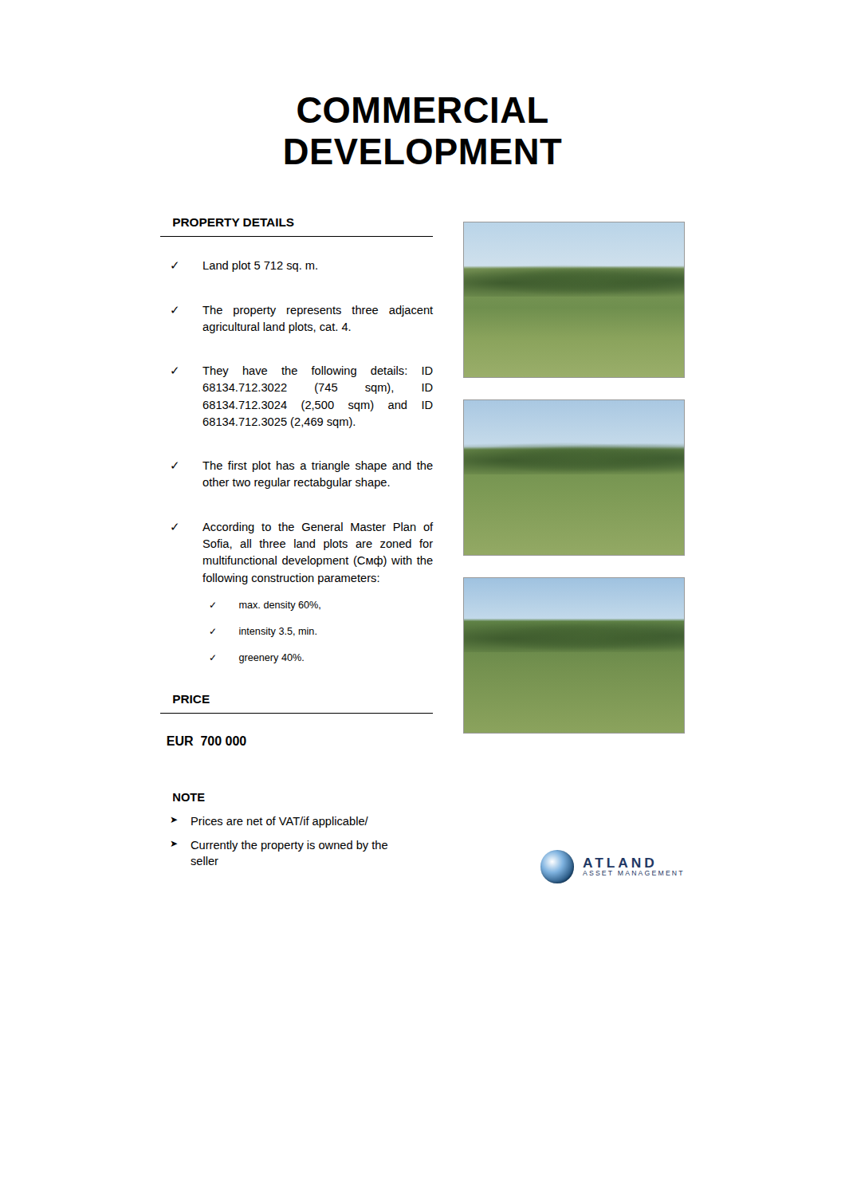COMMERCIAL DEVELOPMENT
PROPERTY DETAILS
Land plot 5 712 sq. m.
The property represents three adjacent agricultural land plots, cat. 4.
They have the following details: ID 68134.712.3022 (745 sqm), ID 68134.712.3024 (2,500 sqm) and ID 68134.712.3025 (2,469 sqm).
The first plot has a triangle shape and the other two regular rectabgular shape.
According to the General Master Plan of Sofia, all three land plots are zoned for multifunctional development (Смф) with the following construction parameters:
max. density 60%,
intensity 3.5, min.
greenery 40%.
PRICE
EUR 700 000
NOTE
Prices are net of VAT/if applicable/
Currently the property is owned by the seller
ATLAND
ASSET MANAGEMENT